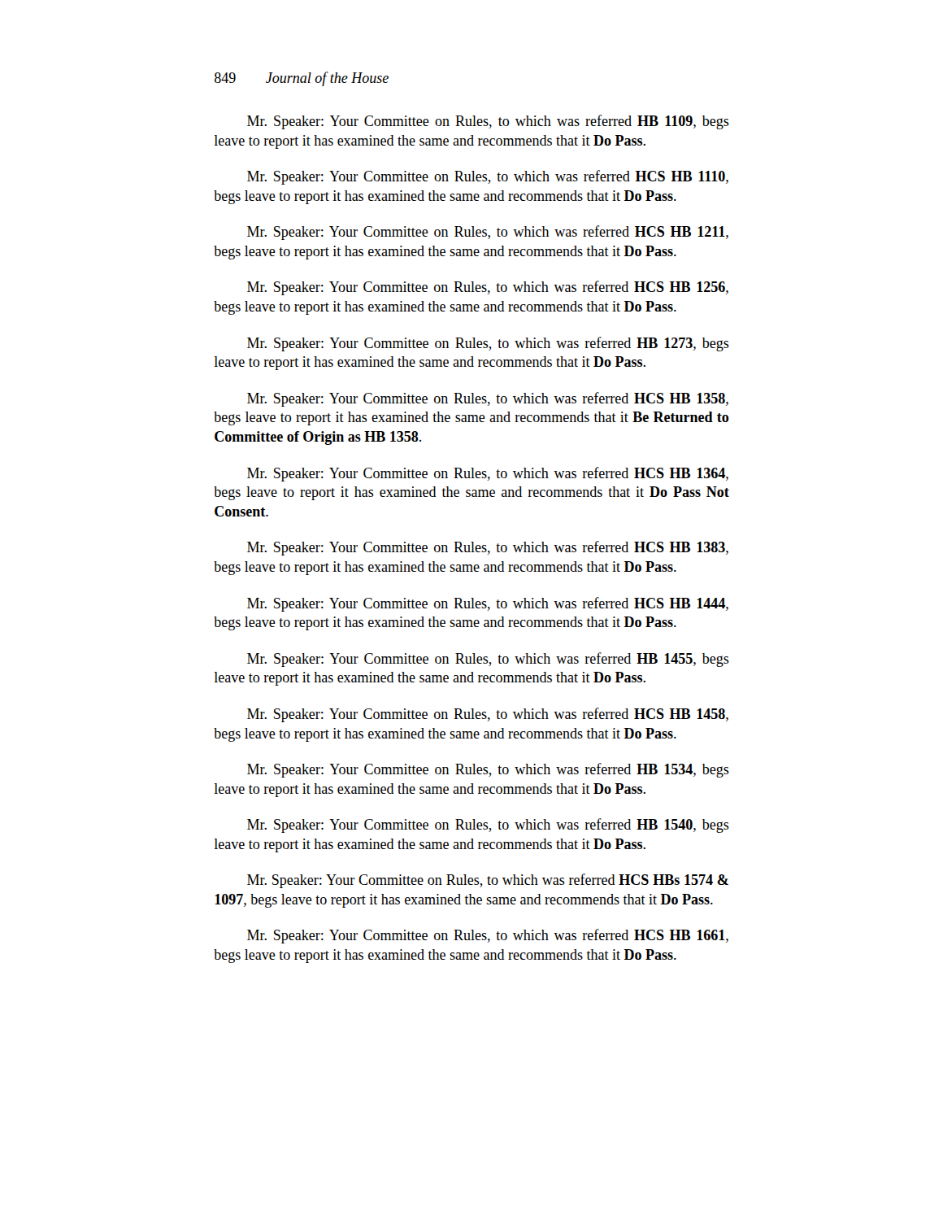849 Journal of the House
Mr. Speaker: Your Committee on Rules, to which was referred HB 1109, begs leave to report it has examined the same and recommends that it Do Pass.
Mr. Speaker: Your Committee on Rules, to which was referred HCS HB 1110, begs leave to report it has examined the same and recommends that it Do Pass.
Mr. Speaker: Your Committee on Rules, to which was referred HCS HB 1211, begs leave to report it has examined the same and recommends that it Do Pass.
Mr. Speaker: Your Committee on Rules, to which was referred HCS HB 1256, begs leave to report it has examined the same and recommends that it Do Pass.
Mr. Speaker: Your Committee on Rules, to which was referred HB 1273, begs leave to report it has examined the same and recommends that it Do Pass.
Mr. Speaker: Your Committee on Rules, to which was referred HCS HB 1358, begs leave to report it has examined the same and recommends that it Be Returned to Committee of Origin as HB 1358.
Mr. Speaker: Your Committee on Rules, to which was referred HCS HB 1364, begs leave to report it has examined the same and recommends that it Do Pass Not Consent.
Mr. Speaker: Your Committee on Rules, to which was referred HCS HB 1383, begs leave to report it has examined the same and recommends that it Do Pass.
Mr. Speaker: Your Committee on Rules, to which was referred HCS HB 1444, begs leave to report it has examined the same and recommends that it Do Pass.
Mr. Speaker: Your Committee on Rules, to which was referred HB 1455, begs leave to report it has examined the same and recommends that it Do Pass.
Mr. Speaker: Your Committee on Rules, to which was referred HCS HB 1458, begs leave to report it has examined the same and recommends that it Do Pass.
Mr. Speaker: Your Committee on Rules, to which was referred HB 1534, begs leave to report it has examined the same and recommends that it Do Pass.
Mr. Speaker: Your Committee on Rules, to which was referred HB 1540, begs leave to report it has examined the same and recommends that it Do Pass.
Mr. Speaker: Your Committee on Rules, to which was referred HCS HBs 1574 & 1097, begs leave to report it has examined the same and recommends that it Do Pass.
Mr. Speaker: Your Committee on Rules, to which was referred HCS HB 1661, begs leave to report it has examined the same and recommends that it Do Pass.